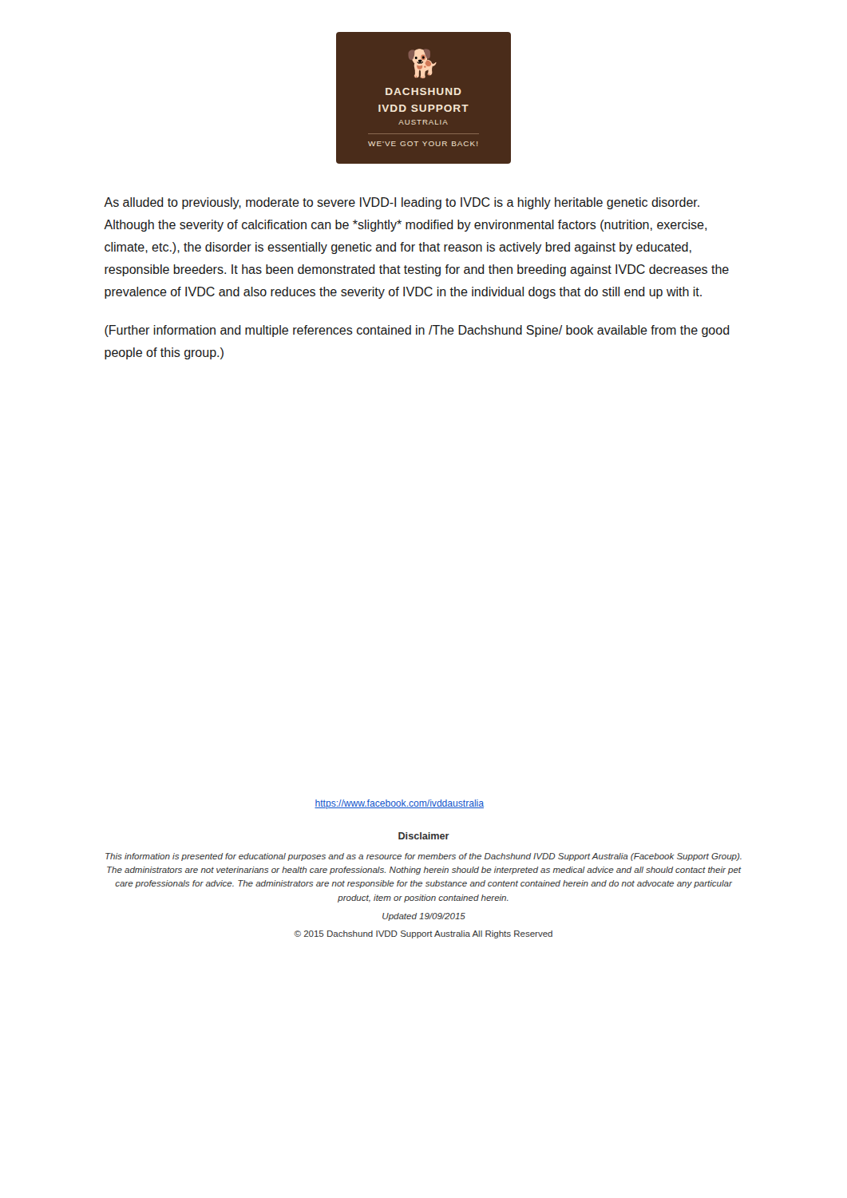🐕
DACHSHUND
IVDD SUPPORT
AUSTRALIA
WE'VE GOT YOUR BACK!
As alluded to previously, moderate to severe IVDD-I leading to IVDC is a highly heritable genetic disorder. Although the severity of calcification can be *slightly* modified by environmental factors (nutrition, exercise, climate, etc.), the disorder is essentially genetic and for that reason is actively bred against by educated, responsible breeders. It has been demonstrated that testing for and then breeding against IVDC decreases the prevalence of IVDC and also reduces the severity of IVDC in the individual dogs that do still end up with it.
(Further information and multiple references contained in /The Dachshund Spine/ book available from the good people of this group.)
https://www.facebook.com/ivddaustralia
Disclaimer
This information is presented for educational purposes and as a resource for members of the Dachshund IVDD Support Australia (Facebook Support Group). The administrators are not veterinarians or health care professionals. Nothing herein should be interpreted as medical advice and all should contact their pet care professionals for advice. The administrators are not responsible for the substance and content contained herein and do not advocate any particular product, item or position contained herein.
Updated 19/09/2015
© 2015 Dachshund IVDD Support Australia All Rights Reserved